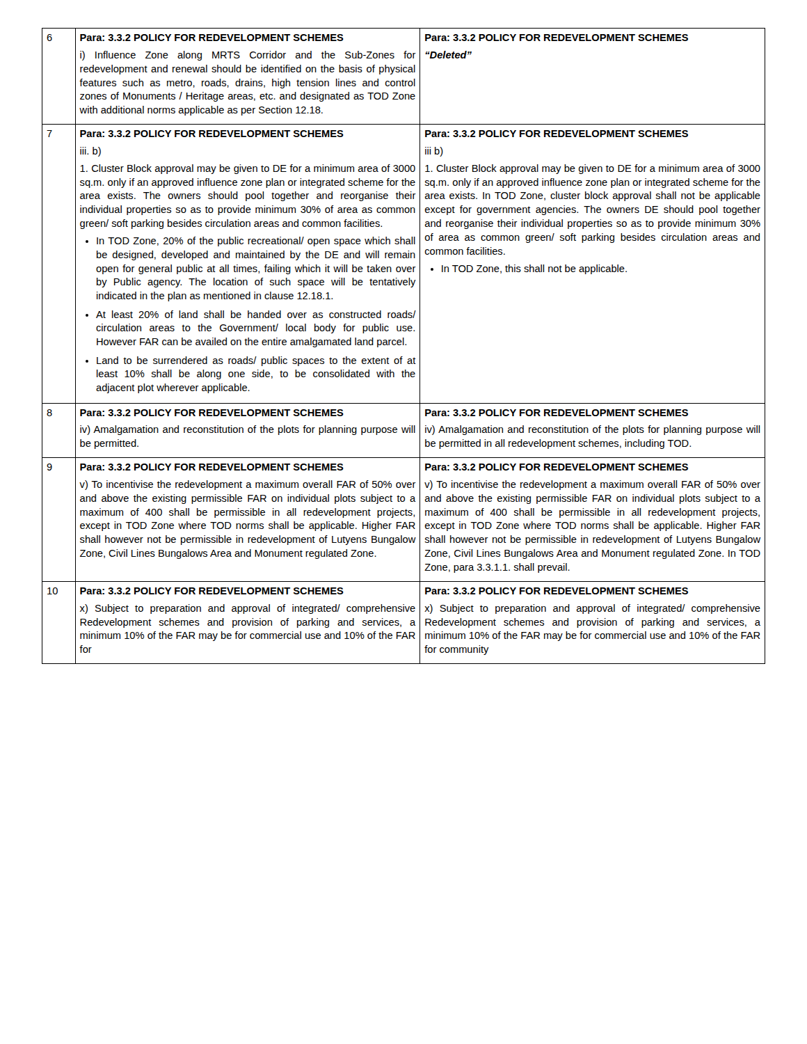| 6 | Para: 3.3.2 POLICY FOR REDEVELOPMENT SCHEMES i) Influence Zone along MRTS Corridor and the Sub-Zones for redevelopment and renewal should be identified on the basis of physical features such as metro, roads, drains, high tension lines and control zones of Monuments / Heritage areas, etc. and designated as TOD Zone with additional norms applicable as per Section 12.18. | Para: 3.3.2 POLICY FOR REDEVELOPMENT SCHEMES “Deleted” |
| 7 | Para: 3.3.2 POLICY FOR REDEVELOPMENT SCHEMES iii. b) 1. Cluster Block approval may be given to DE for a minimum area of 3000 sq.m. only if an approved influence zone plan or integrated scheme for the area exists. The owners should pool together and reorganise their individual properties so as to provide minimum 30% of area as common green/ soft parking besides circulation areas and common facilities. In TOD Zone, 20% of the public recreational/ open space which shall be designed, developed and maintained by the DE and will remain open for general public at all times, failing which it will be taken over by Public agency. The location of such space will be tentatively indicated in the plan as mentioned in clause 12.18.1. At least 20% of land shall be handed over as constructed roads/ circulation areas to the Government/ local body for public use. However FAR can be availed on the entire amalgamated land parcel. Land to be surrendered as roads/ public spaces to the extent of at least 10% shall be along one side, to be consolidated with the adjacent plot wherever applicable. | Para: 3.3.2 POLICY FOR REDEVELOPMENT SCHEMES iii b) 1. Cluster Block approval may be given to DE for a minimum area of 3000 sq.m. only if an approved influence zone plan or integrated scheme for the area exists. In TOD Zone, cluster block approval shall not be applicable except for government agencies. The owners DE should pool together and reorganise their individual properties so as to provide minimum 30% of area as common green/ soft parking besides circulation areas and common facilities. In TOD Zone, this shall not be applicable. |
| 8 | Para: 3.3.2 POLICY FOR REDEVELOPMENT SCHEMES iv) Amalgamation and reconstitution of the plots for planning purpose will be permitted. | Para: 3.3.2 POLICY FOR REDEVELOPMENT SCHEMES iv) Amalgamation and reconstitution of the plots for planning purpose will be permitted in all redevelopment schemes, including TOD. |
| 9 | Para: 3.3.2 POLICY FOR REDEVELOPMENT SCHEMES v) To incentivise the redevelopment a maximum overall FAR of 50% over and above the existing permissible FAR on individual plots subject to a maximum of 400 shall be permissible in all redevelopment projects, except in TOD Zone where TOD norms shall be applicable. Higher FAR shall however not be permissible in redevelopment of Lutyens Bungalow Zone, Civil Lines Bungalows Area and Monument regulated Zone. | Para: 3.3.2 POLICY FOR REDEVELOPMENT SCHEMES v) To incentivise the redevelopment a maximum overall FAR of 50% over and above the existing permissible FAR on individual plots subject to a maximum of 400 shall be permissible in all redevelopment projects, except in TOD Zone where TOD norms shall be applicable. Higher FAR shall however not be permissible in redevelopment of Lutyens Bungalow Zone, Civil Lines Bungalows Area and Monument regulated Zone. In TOD Zone, para 3.3.1.1. shall prevail. |
| 10 | Para: 3.3.2 POLICY FOR REDEVELOPMENT SCHEMES x) Subject to preparation and approval of integrated/ comprehensive Redevelopment schemes and provision of parking and services, a minimum 10% of the FAR may be for commercial use and 10% of the FAR for | Para: 3.3.2 POLICY FOR REDEVELOPMENT SCHEMES x) Subject to preparation and approval of integrated/ comprehensive Redevelopment schemes and provision of parking and services, a minimum 10% of the FAR may be for commercial use and 10% of the FAR for community |